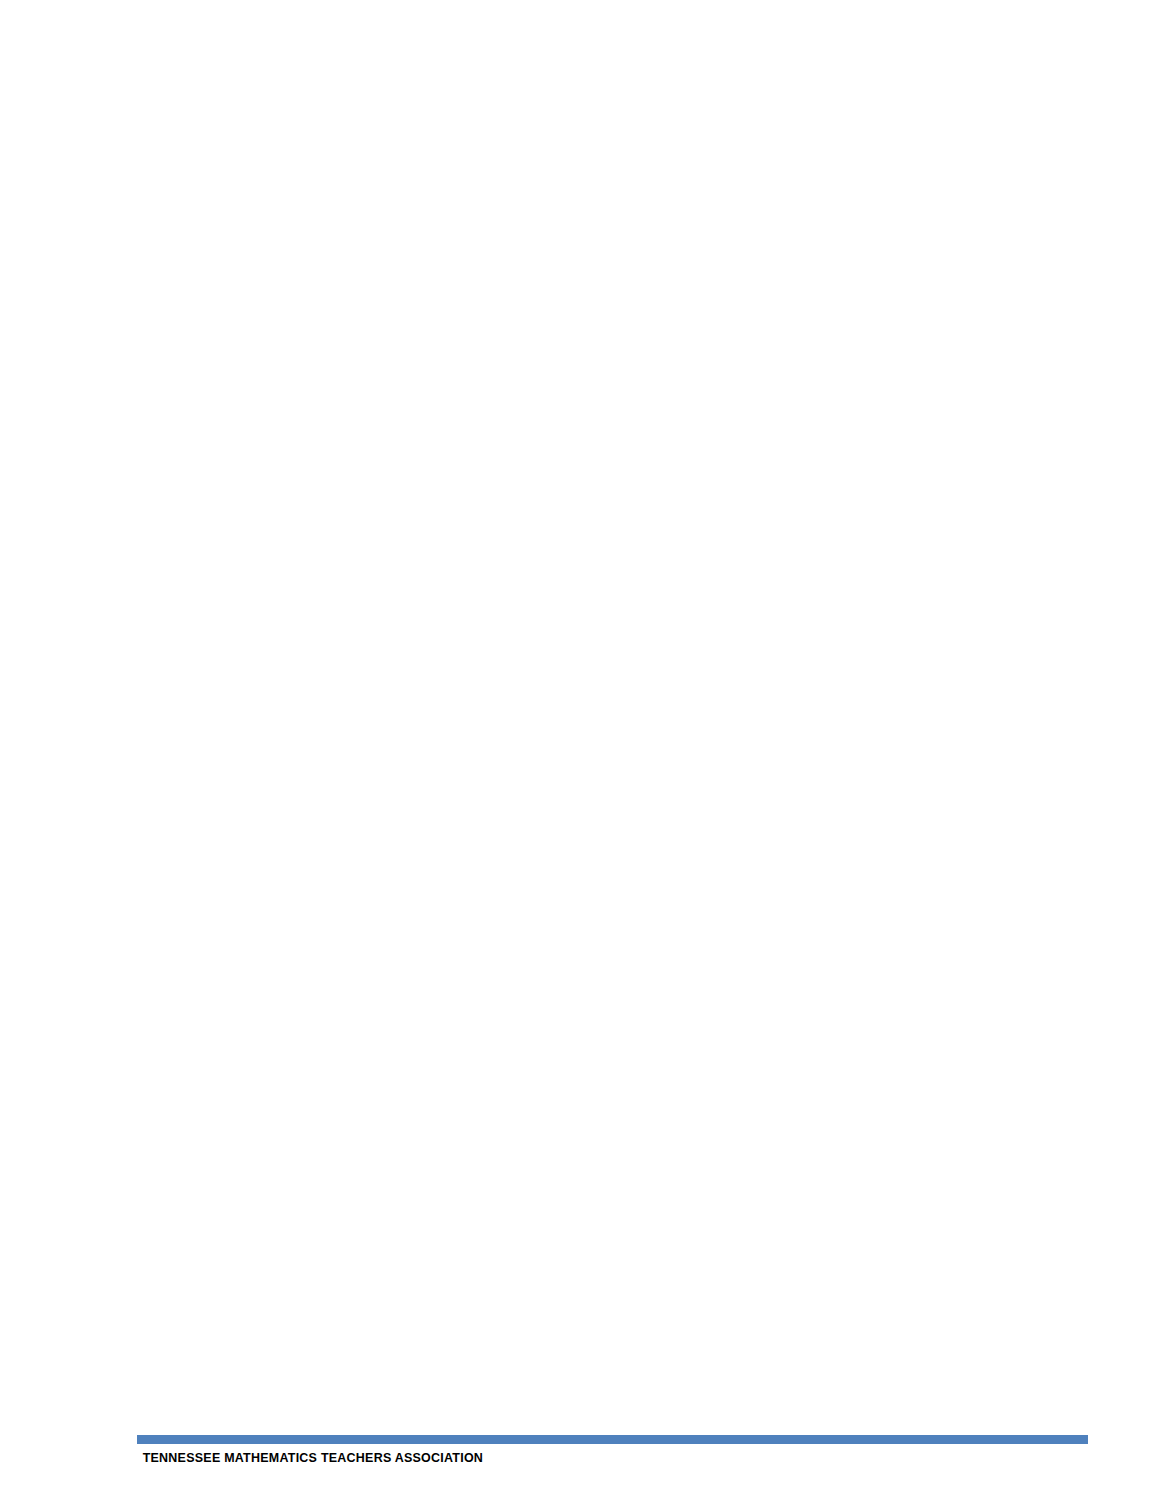TENNESSEE MATHEMATICS TEACHERS ASSOCIATION